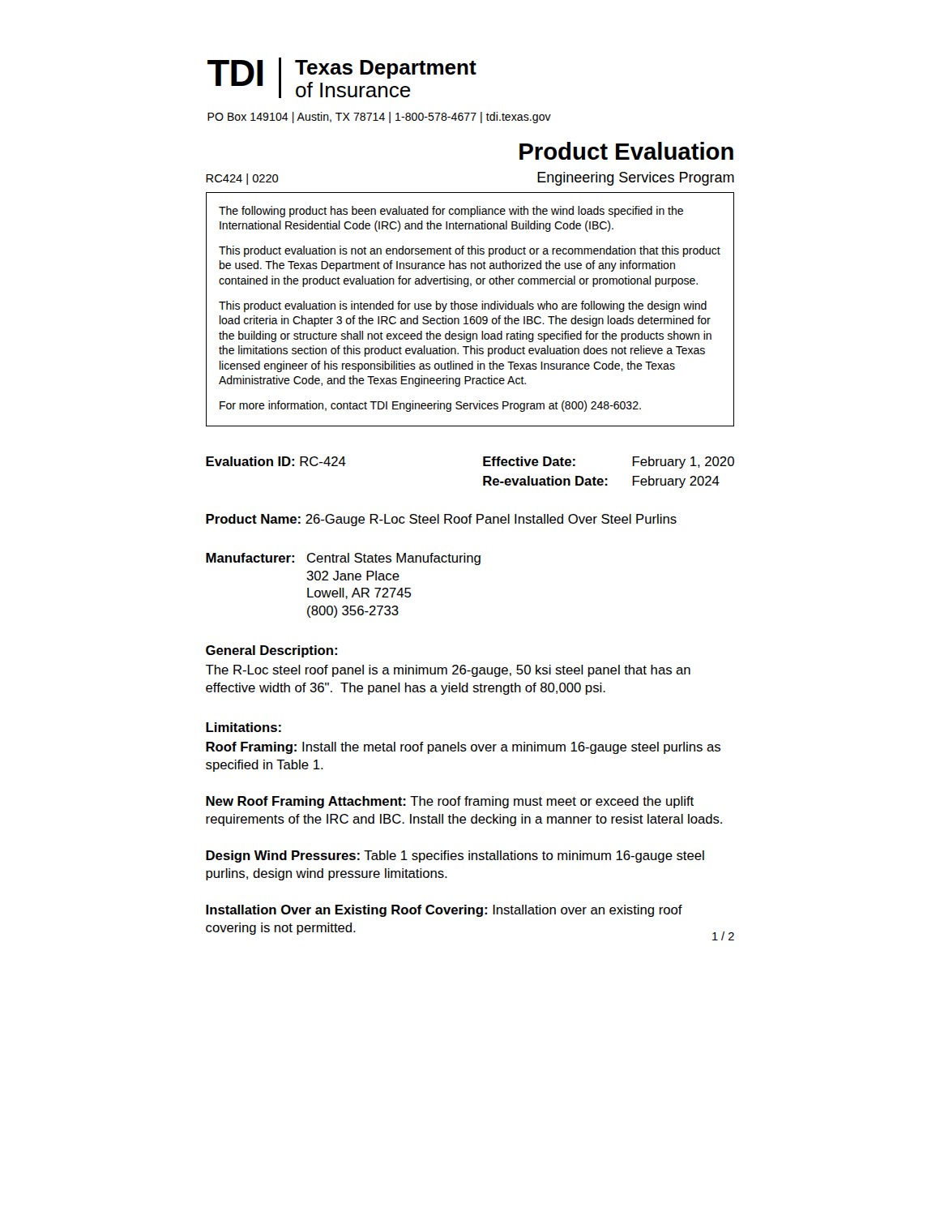TDI
Texas Department
of Insurance
PO Box 149104 | Austin, TX 78714 | 1-800-578-4677 | tdi.texas.gov
Product Evaluation
RC424 | 0220
Engineering Services Program
The following product has been evaluated for compliance with the wind loads specified in the International Residential Code (IRC) and the International Building Code (IBC).
This product evaluation is not an endorsement of this product or a recommendation that this product be used. The Texas Department of Insurance has not authorized the use of any information contained in the product evaluation for advertising, or other commercial or promotional purpose.
This product evaluation is intended for use by those individuals who are following the design wind load criteria in Chapter 3 of the IRC and Section 1609 of the IBC. The design loads determined for the building or structure shall not exceed the design load rating specified for the products shown in the limitations section of this product evaluation. This product evaluation does not relieve a Texas licensed engineer of his responsibilities as outlined in the Texas Insurance Code, the Texas Administrative Code, and the Texas Engineering Practice Act.
For more information, contact TDI Engineering Services Program at (800) 248-6032.
Evaluation ID: RC-424
Effective Date:
February 1, 2020
Re-evaluation Date:
February 2024
Product Name: 26-Gauge R-Loc Steel Roof Panel Installed Over Steel Purlins
Manufacturer:
Central States Manufacturing
302 Jane Place
Lowell, AR 72745
(800) 356-2733
General Description:
The R-Loc steel roof panel is a minimum 26-gauge, 50 ksi steel panel that has an effective width of 36". The panel has a yield strength of 80,000 psi.
Limitations:
Roof Framing: Install the metal roof panels over a minimum 16-gauge steel purlins as specified in Table 1.
New Roof Framing Attachment: The roof framing must meet or exceed the uplift requirements of the IRC and IBC. Install the decking in a manner to resist lateral loads.
Design Wind Pressures: Table 1 specifies installations to minimum 16-gauge steel purlins, design wind pressure limitations.
Installation Over an Existing Roof Covering: Installation over an existing roof covering is not permitted.
1 / 2